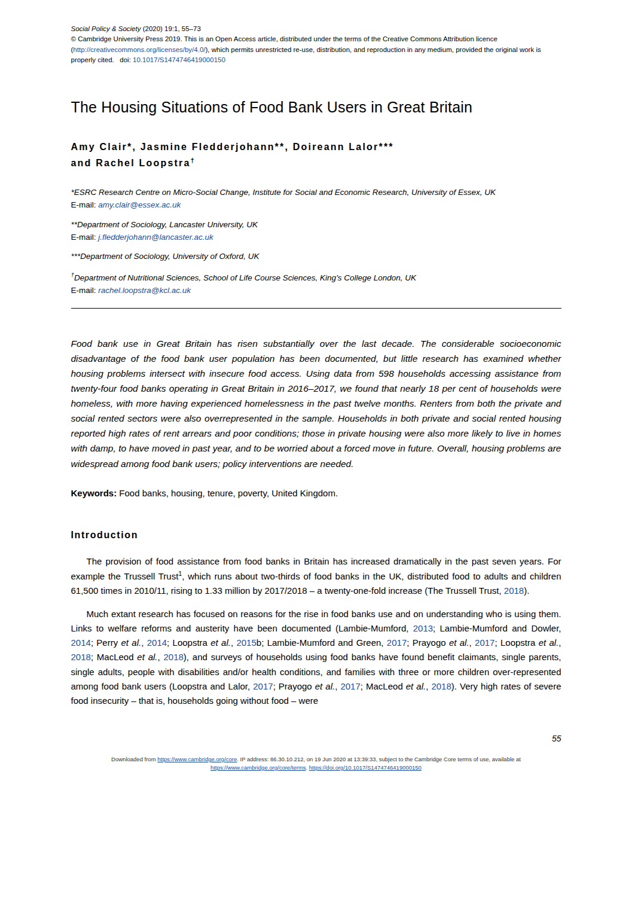Social Policy & Society (2020) 19:1, 55–73
© Cambridge University Press 2019. This is an Open Access article, distributed under the terms of the Creative Commons Attribution licence (http://creativecommons.org/licenses/by/4.0/), which permits unrestricted re-use, distribution, and reproduction in any medium, provided the original work is properly cited. doi: 10.1017/S1474746419000150
The Housing Situations of Food Bank Users in Great Britain
Amy Clair*, Jasmine Fledderjohann**, Doireann Lalor***
and Rachel Loopstra†
*ESRC Research Centre on Micro-Social Change, Institute for Social and Economic Research, University of Essex, UK
E-mail: amy.clair@essex.ac.uk
**Department of Sociology, Lancaster University, UK
E-mail: j.fledderjohann@lancaster.ac.uk
***Department of Sociology, University of Oxford, UK
†Department of Nutritional Sciences, School of Life Course Sciences, King's College London, UK
E-mail: rachel.loopstra@kcl.ac.uk
Food bank use in Great Britain has risen substantially over the last decade. The considerable socioeconomic disadvantage of the food bank user population has been documented, but little research has examined whether housing problems intersect with insecure food access. Using data from 598 households accessing assistance from twenty-four food banks operating in Great Britain in 2016–2017, we found that nearly 18 per cent of households were homeless, with more having experienced homelessness in the past twelve months. Renters from both the private and social rented sectors were also overrepresented in the sample. Households in both private and social rented housing reported high rates of rent arrears and poor conditions; those in private housing were also more likely to live in homes with damp, to have moved in past year, and to be worried about a forced move in future. Overall, housing problems are widespread among food bank users; policy interventions are needed.
Keywords: Food banks, housing, tenure, poverty, United Kingdom.
Introduction
The provision of food assistance from food banks in Britain has increased dramatically in the past seven years. For example the Trussell Trust1, which runs about two-thirds of food banks in the UK, distributed food to adults and children 61,500 times in 2010/11, rising to 1.33 million by 2017/2018 – a twenty-one-fold increase (The Trussell Trust, 2018).
Much extant research has focused on reasons for the rise in food banks use and on understanding who is using them. Links to welfare reforms and austerity have been documented (Lambie-Mumford, 2013; Lambie-Mumford and Dowler, 2014; Perry et al., 2014; Loopstra et al., 2015b; Lambie-Mumford and Green, 2017; Prayogo et al., 2017; Loopstra et al., 2018; MacLeod et al., 2018), and surveys of households using food banks have found benefit claimants, single parents, single adults, people with disabilities and/or health conditions, and families with three or more children over-represented among food bank users (Loopstra and Lalor, 2017; Prayogo et al., 2017; MacLeod et al., 2018). Very high rates of severe food insecurity – that is, households going without food – were
55
Downloaded from https://www.cambridge.org/core. IP address: 86.30.10.212, on 19 Jun 2020 at 13:39:33, subject to the Cambridge Core terms of use, available at
https://www.cambridge.org/core/terms. https://doi.org/10.1017/S1474746419000150